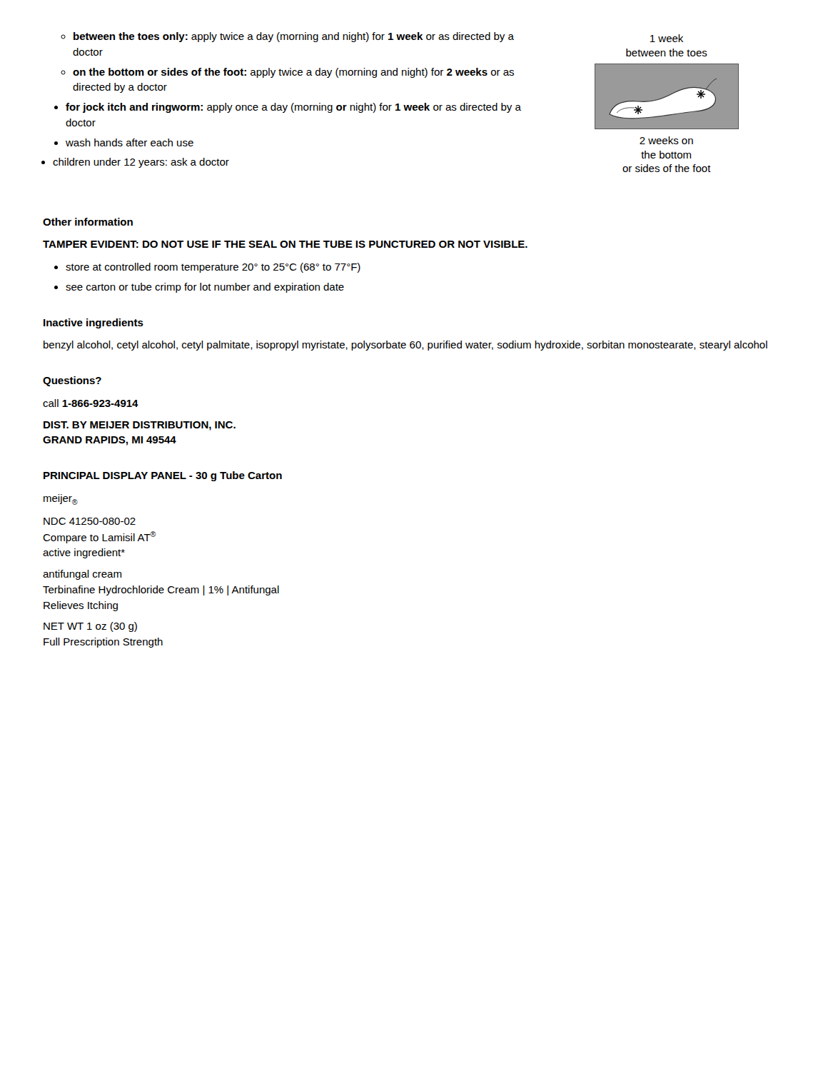between the toes only: apply twice a day (morning and night) for 1 week or as directed by a doctor
on the bottom or sides of the foot: apply twice a day (morning and night) for 2 weeks or as directed by a doctor
for jock itch and ringworm: apply once a day (morning or night) for 1 week or as directed by a doctor
wash hands after each use
children under 12 years: ask a doctor
1 week
between the toes
2 weeks on
the bottom
or sides of the foot
Other information
TAMPER EVIDENT: DO NOT USE IF THE SEAL ON THE TUBE IS PUNCTURED OR NOT VISIBLE.
store at controlled room temperature 20° to 25°C (68° to 77°F)
see carton or tube crimp for lot number and expiration date
Inactive ingredients
benzyl alcohol, cetyl alcohol, cetyl palmitate, isopropyl myristate, polysorbate 60, purified water, sodium hydroxide, sorbitan monostearate, stearyl alcohol
Questions?
call 1-866-923-4914
DIST. BY MEIJER DISTRIBUTION, INC.
GRAND RAPIDS, MI 49544
PRINCIPAL DISPLAY PANEL - 30 g Tube Carton
meijer®
NDC 41250-080-02
Compare to Lamisil AT®
active ingredient*
antifungal cream
Terbinafine Hydrochloride Cream | 1% | Antifungal
Relieves Itching
NET WT 1 oz (30 g)
Full Prescription Strength